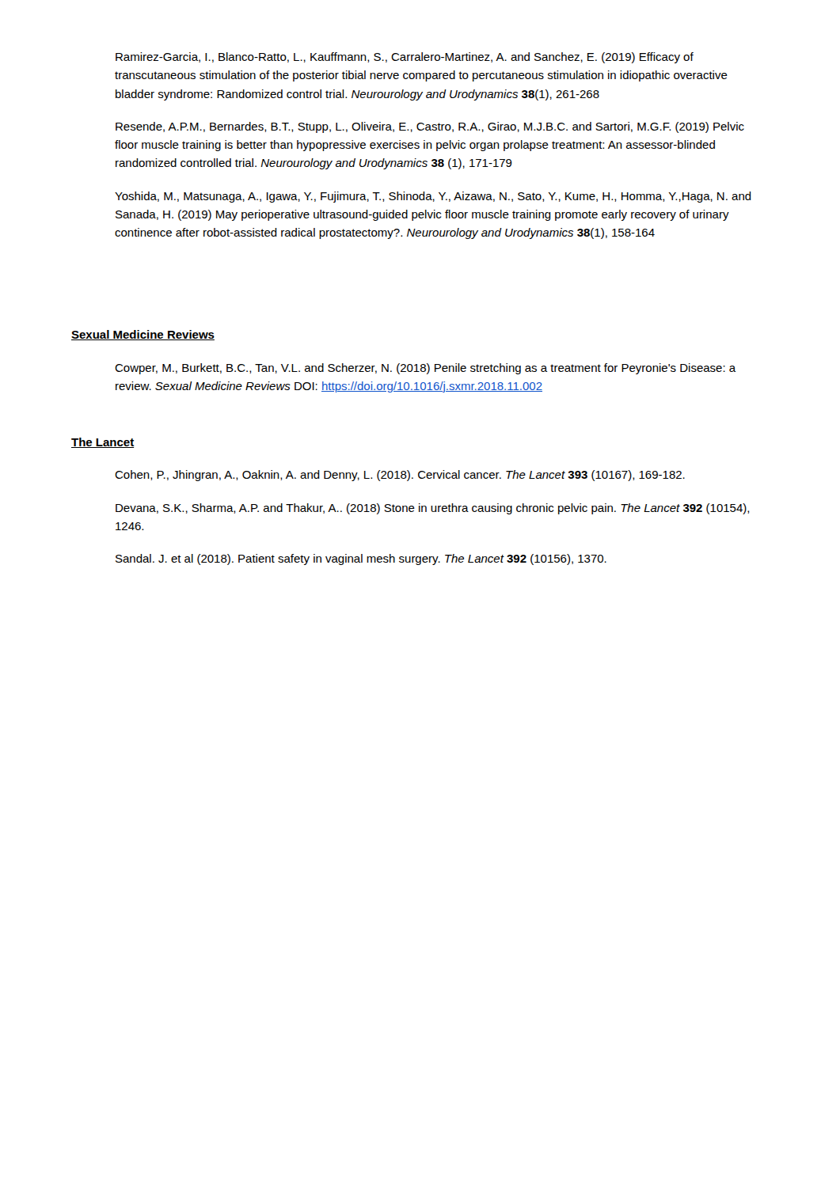Ramirez-Garcia, I., Blanco-Ratto, L., Kauffmann, S., Carralero-Martinez, A. and Sanchez, E. (2019) Efficacy of transcutaneous stimulation of the posterior tibial nerve compared to percutaneous stimulation in idiopathic overactive bladder syndrome: Randomized control trial. Neurourology and Urodynamics 38(1), 261-268
Resende, A.P.M., Bernardes, B.T., Stupp, L., Oliveira, E., Castro, R.A., Girao, M.J.B.C. and Sartori, M.G.F. (2019) Pelvic floor muscle training is better than hypopressive exercises in pelvic organ prolapse treatment: An assessor-blinded randomized controlled trial. Neurourology and Urodynamics 38 (1), 171-179
Yoshida, M., Matsunaga, A., Igawa, Y., Fujimura, T., Shinoda, Y., Aizawa, N., Sato, Y., Kume, H., Homma, Y.,Haga, N. and Sanada, H. (2019) May perioperative ultrasound-guided pelvic floor muscle training promote early recovery of urinary continence after robot-assisted radical prostatectomy?. Neurourology and Urodynamics 38(1), 158-164
Sexual Medicine Reviews
Cowper, M., Burkett, B.C., Tan, V.L. and Scherzer, N. (2018) Penile stretching as a treatment for Peyronie's Disease: a review. Sexual Medicine Reviews DOI: https://doi.org/10.1016/j.sxmr.2018.11.002
The Lancet
Cohen, P., Jhingran, A., Oaknin, A. and Denny, L. (2018). Cervical cancer. The Lancet 393 (10167), 169-182.
Devana, S.K., Sharma, A.P. and Thakur, A.. (2018) Stone in urethra causing chronic pelvic pain. The Lancet 392 (10154), 1246.
Sandal. J. et al (2018). Patient safety in vaginal mesh surgery. The Lancet 392 (10156), 1370.